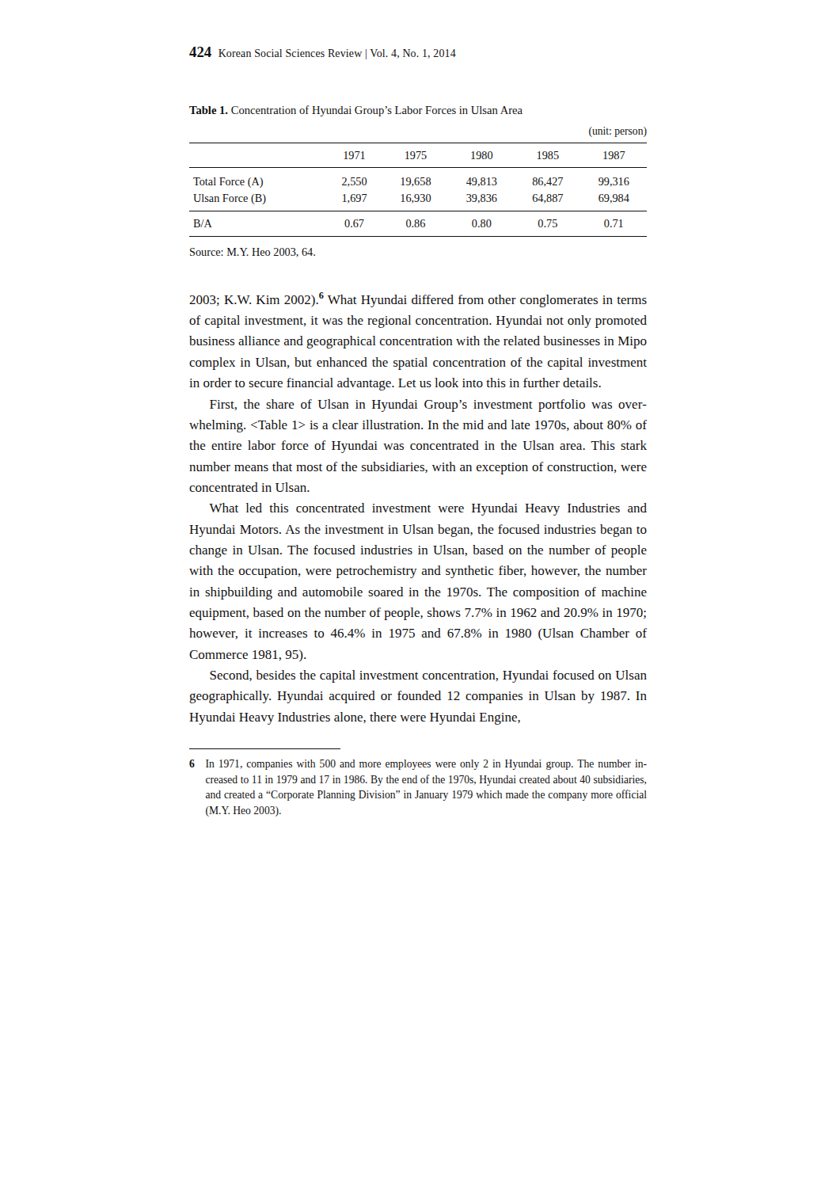424 Korean Social Sciences Review | Vol. 4, No. 1, 2014
Table 1. Concentration of Hyundai Group’s Labor Forces in Ulsan Area
(unit: person)
| | 1971 | 1975 | 1980 | 1985 | 1987 |
| --- | --- | --- | --- | --- | --- |
| Total Force (A) Ulsan Force (B) | 2,550 1,697 | 19,658 16,930 | 49,813 39,836 | 86,427 64,887 | 99,316 69,984 |
| B/A | 0.67 | 0.86 | 0.80 | 0.75 | 0.71 |
Source: M.Y. Heo 2003, 64.
2003; K.W. Kim 2002).6 What Hyundai differed from other conglomerates in terms of capital investment, it was the regional concentration. Hyundai not only promoted business alliance and geographical concentration with the related businesses in Mipo complex in Ulsan, but enhanced the spatial concentration of the capital investment in order to secure financial advantage. Let us look into this in further details.
First, the share of Ulsan in Hyundai Group’s investment portfolio was overwhelming. <Table 1> is a clear illustration. In the mid and late 1970s, about 80% of the entire labor force of Hyundai was concentrated in the Ulsan area. This stark number means that most of the subsidiaries, with an exception of construction, were concentrated in Ulsan.
What led this concentrated investment were Hyundai Heavy Industries and Hyundai Motors. As the investment in Ulsan began, the focused industries began to change in Ulsan. The focused industries in Ulsan, based on the number of people with the occupation, were petrochemistry and synthetic fiber, however, the number in shipbuilding and automobile soared in the 1970s. The composition of machine equipment, based on the number of people, shows 7.7% in 1962 and 20.9% in 1970; however, it increases to 46.4% in 1975 and 67.8% in 1980 (Ulsan Chamber of Commerce 1981, 95).
Second, besides the capital investment concentration, Hyundai focused on Ulsan geographically. Hyundai acquired or founded 12 companies in Ulsan by 1987. In Hyundai Heavy Industries alone, there were Hyundai Engine,
6
In 1971, companies with 500 and more employees were only 2 in Hyundai group. The number increased to 11 in 1979 and 17 in 1986. By the end of the 1970s, Hyundai created about 40 subsidiaries, and created a “Corporate Planning Division” in January 1979 which made the company more official (M.Y. Heo 2003).